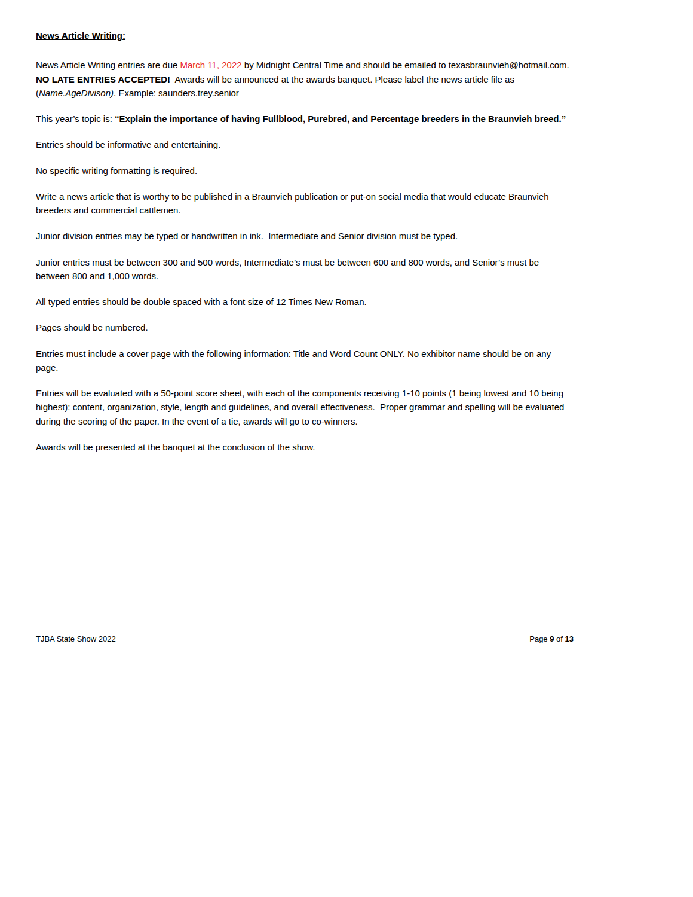News Article Writing:
News Article Writing entries are due March 11, 2022 by Midnight Central Time and should be emailed to texasbraunvieh@hotmail.com. NO LATE ENTRIES ACCEPTED! Awards will be announced at the awards banquet. Please label the news article file as (Name.AgeDivison). Example: saunders.trey.senior
This year’s topic is: “Explain the importance of having Fullblood, Purebred, and Percentage breeders in the Braunvieh breed.”
Entries should be informative and entertaining.
No specific writing formatting is required.
Write a news article that is worthy to be published in a Braunvieh publication or put-on social media that would educate Braunvieh breeders and commercial cattlemen.
Junior division entries may be typed or handwritten in ink. Intermediate and Senior division must be typed.
Junior entries must be between 300 and 500 words, Intermediate’s must be between 600 and 800 words, and Senior’s must be between 800 and 1,000 words.
All typed entries should be double spaced with a font size of 12 Times New Roman.
Pages should be numbered.
Entries must include a cover page with the following information: Title and Word Count ONLY. No exhibitor name should be on any page.
Entries will be evaluated with a 50-point score sheet, with each of the components receiving 1-10 points (1 being lowest and 10 being highest): content, organization, style, length and guidelines, and overall effectiveness. Proper grammar and spelling will be evaluated during the scoring of the paper. In the event of a tie, awards will go to co-winners.
Awards will be presented at the banquet at the conclusion of the show.
TJBA State Show 2022 Page 9 of 13